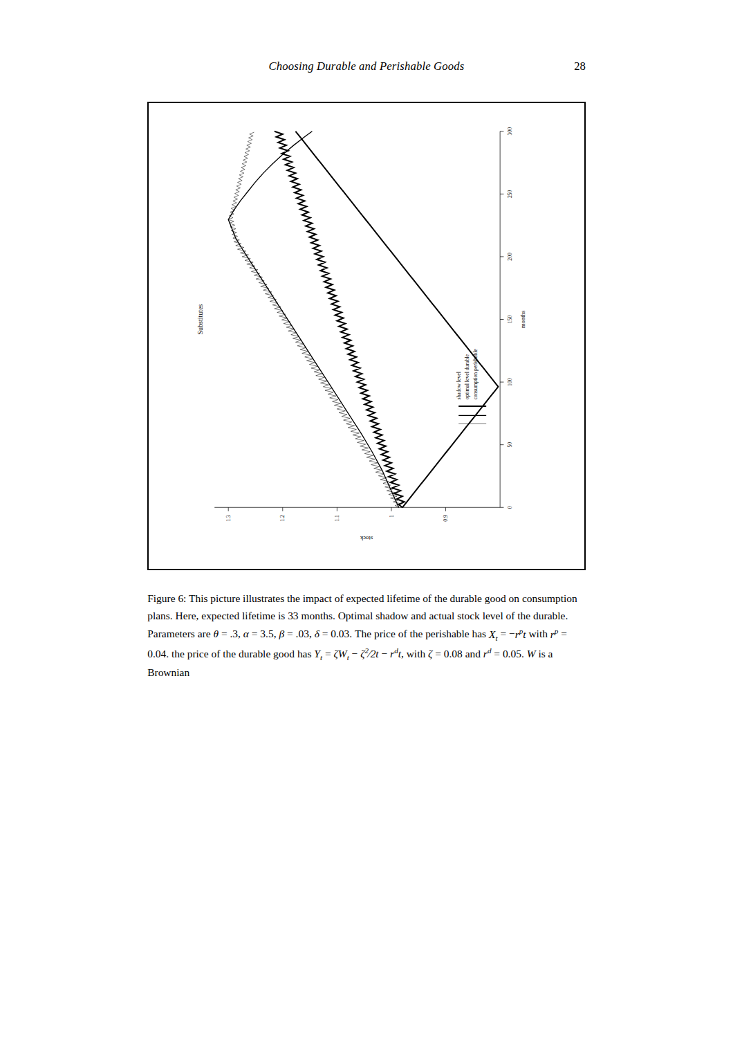Choosing Durable and Perishable Goods 28
Substitutes 1.3 1.2 1.1 1 0.9 stock 0 50 100 150 200 250 300 months shadow level optimal level durable consumption perishable
Figure 6: This picture illustrates the impact of expected lifetime of the durable good on consumption plans. Here, expected lifetime is 33 months. Optimal shadow and actual stock level of the durable. Parameters are θ = .3, α = 3.5, β = .03, δ = 0.03. The price of the perishable has Xt = −rpt with rp = 0.04. the price of the durable good has Yt = ζWt − ζ2⁄2 t − rdt, with ζ = 0.08 and rd = 0.05. W is a Brownian